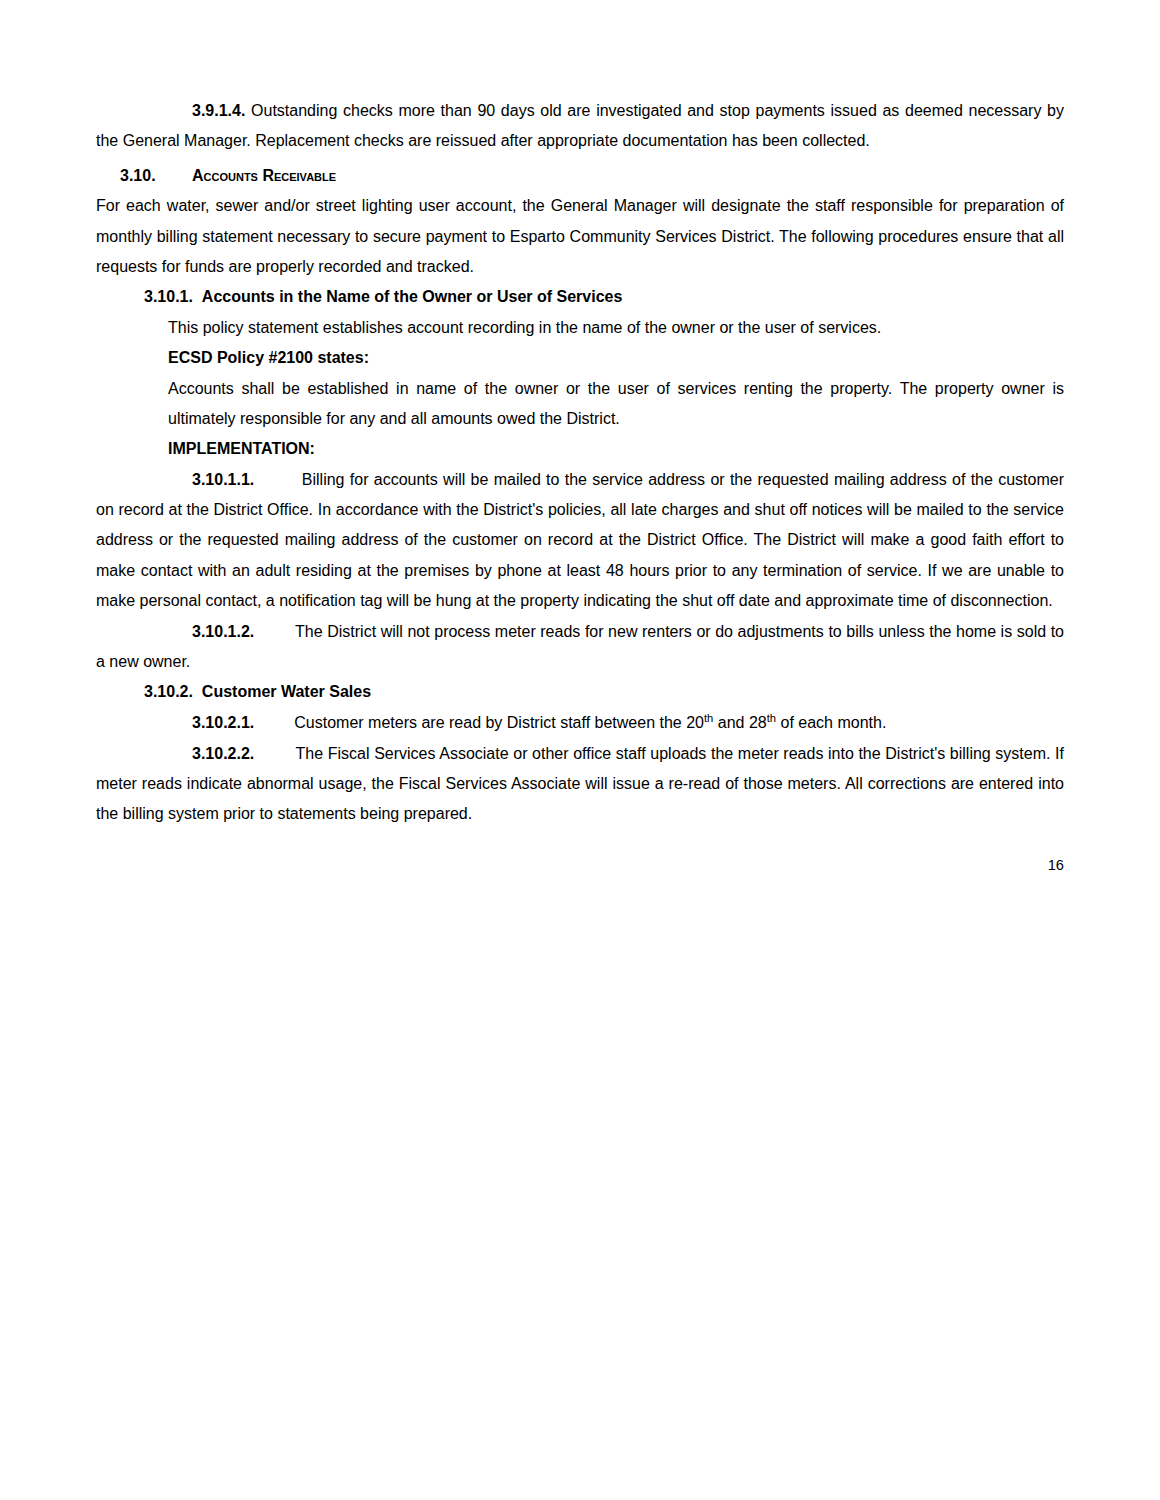3.9.1.4. Outstanding checks more than 90 days old are investigated and stop payments issued as deemed necessary by the General Manager. Replacement checks are reissued after appropriate documentation has been collected.
3.10. Accounts Receivable
For each water, sewer and/or street lighting user account, the General Manager will designate the staff responsible for preparation of monthly billing statement necessary to secure payment to Esparto Community Services District. The following procedures ensure that all requests for funds are properly recorded and tracked.
3.10.1. Accounts in the Name of the Owner or User of Services
This policy statement establishes account recording in the name of the owner or the user of services.
ECSD Policy #2100 states:
Accounts shall be established in name of the owner or the user of services renting the property. The property owner is ultimately responsible for any and all amounts owed the District.
IMPLEMENTATION:
3.10.1.1. Billing for accounts will be mailed to the service address or the requested mailing address of the customer on record at the District Office. In accordance with the District's policies, all late charges and shut off notices will be mailed to the service address or the requested mailing address of the customer on record at the District Office. The District will make a good faith effort to make contact with an adult residing at the premises by phone at least 48 hours prior to any termination of service. If we are unable to make personal contact, a notification tag will be hung at the property indicating the shut off date and approximate time of disconnection.
3.10.1.2. The District will not process meter reads for new renters or do adjustments to bills unless the home is sold to a new owner.
3.10.2. Customer Water Sales
3.10.2.1. Customer meters are read by District staff between the 20th and 28th of each month.
3.10.2.2. The Fiscal Services Associate or other office staff uploads the meter reads into the District's billing system. If meter reads indicate abnormal usage, the Fiscal Services Associate will issue a re-read of those meters. All corrections are entered into the billing system prior to statements being prepared.
16